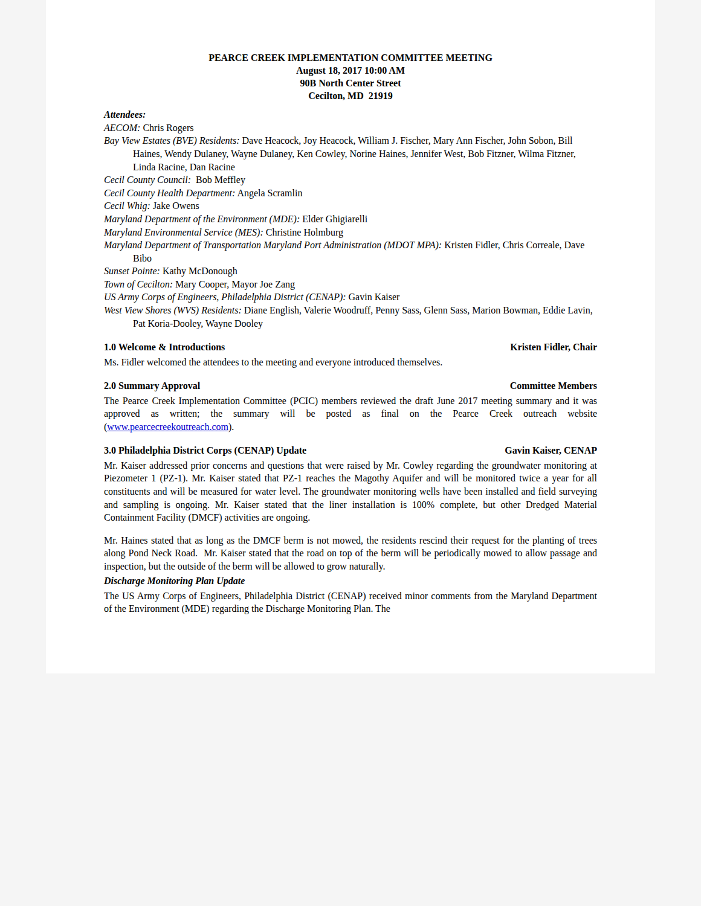PEARCE CREEK IMPLEMENTATION COMMITTEE MEETING August 18, 2017 10:00 AM 90B North Center Street Cecilton, MD 21919
Attendees:
AECOM: Chris Rogers
Bay View Estates (BVE) Residents: Dave Heacock, Joy Heacock, William J. Fischer, Mary Ann Fischer, John Sobon, Bill Haines, Wendy Dulaney, Wayne Dulaney, Ken Cowley, Norine Haines, Jennifer West, Bob Fitzner, Wilma Fitzner, Linda Racine, Dan Racine
Cecil County Council: Bob Meffley
Cecil County Health Department: Angela Scramlin
Cecil Whig: Jake Owens
Maryland Department of the Environment (MDE): Elder Ghigiarelli
Maryland Environmental Service (MES): Christine Holmburg
Maryland Department of Transportation Maryland Port Administration (MDOT MPA): Kristen Fidler, Chris Correale, Dave Bibo
Sunset Pointe: Kathy McDonough
Town of Cecilton: Mary Cooper, Mayor Joe Zang
US Army Corps of Engineers, Philadelphia District (CENAP): Gavin Kaiser
West View Shores (WVS) Residents: Diane English, Valerie Woodruff, Penny Sass, Glenn Sass, Marion Bowman, Eddie Lavin, Pat Koria-Dooley, Wayne Dooley
1.0 Welcome & Introductions Kristen Fidler, Chair
Ms. Fidler welcomed the attendees to the meeting and everyone introduced themselves.
2.0 Summary Approval Committee Members
The Pearce Creek Implementation Committee (PCIC) members reviewed the draft June 2017 meeting summary and it was approved as written; the summary will be posted as final on the Pearce Creek outreach website (www.pearcecreekoutreach.com).
3.0 Philadelphia District Corps (CENAP) Update Gavin Kaiser, CENAP
Mr. Kaiser addressed prior concerns and questions that were raised by Mr. Cowley regarding the groundwater monitoring at Piezometer 1 (PZ-1). Mr. Kaiser stated that PZ-1 reaches the Magothy Aquifer and will be monitored twice a year for all constituents and will be measured for water level. The groundwater monitoring wells have been installed and field surveying and sampling is ongoing. Mr. Kaiser stated that the liner installation is 100% complete, but other Dredged Material Containment Facility (DMCF) activities are ongoing.
Mr. Haines stated that as long as the DMCF berm is not mowed, the residents rescind their request for the planting of trees along Pond Neck Road. Mr. Kaiser stated that the road on top of the berm will be periodically mowed to allow passage and inspection, but the outside of the berm will be allowed to grow naturally.
Discharge Monitoring Plan Update
The US Army Corps of Engineers, Philadelphia District (CENAP) received minor comments from the Maryland Department of the Environment (MDE) regarding the Discharge Monitoring Plan. The